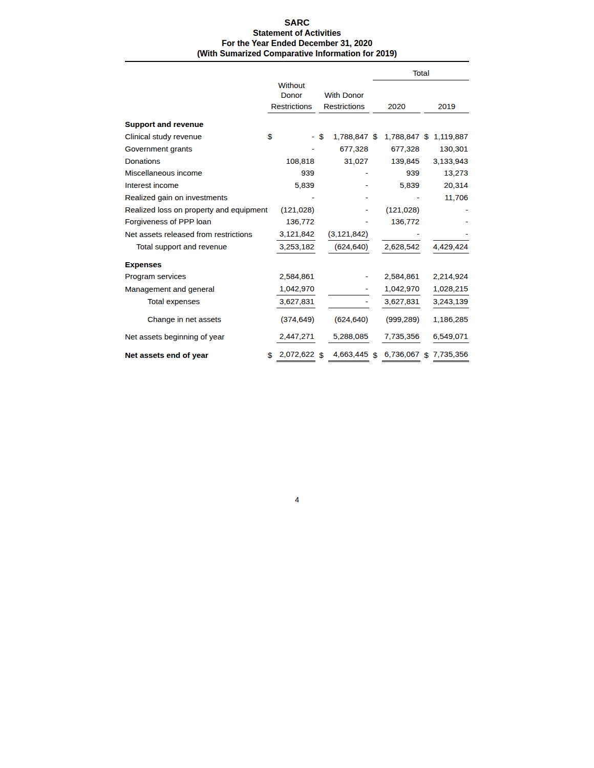SARC
Statement of Activities
For the Year Ended December 31, 2020
(With Sumarized Comparative Information for 2019)
| | | Total |
| | Without Donor | | With Donor | | | | |
| | Restrictions | | Restrictions | | 2020 | | 2019 |
| Support and revenue | |
| Clinical study revenue | $ | - | | $ | 1,788,847 | | $ | 1,788,847 | | $ | 1,119,887 |
| Government grants | | - | | | 677,328 | | | 677,328 | | | 130,301 |
| Donations | | 108,818 | | | 31,027 | | | 139,845 | | | 3,133,943 |
| Miscellaneous income | | 939 | | | - | | | 939 | | | 13,273 |
| Interest income | | 5,839 | | | - | | | 5,839 | | | 20,314 |
| Realized gain on investments | | - | | | - | | | - | | | 11,706 |
| Realized loss on property and equipment | | (121,028) | | | - | | | (121,028) | | | - |
| Forgiveness of PPP loan | | 136,772 | | | - | | | 136,772 | | | - |
| Net assets released from restrictions | | 3,121,842 | | | (3,121,842) | | | - | | | - |
| Total support and revenue | | 3,253,182 | | | (624,640) | | | 2,628,542 | | | 4,429,424 |
| Expenses | |
| Program services | | 2,584,861 | | | - | | | 2,584,861 | | | 2,214,924 |
| Management and general | | 1,042,970 | | | - | | | 1,042,970 | | | 1,028,215 |
| Total expenses | | 3,627,831 | | | - | | | 3,627,831 | | | 3,243,139 |
| Change in net assets | | (374,649) | | | (624,640) | | | (999,289) | | | 1,186,285 |
| Net assets beginning of year | | 2,447,271 | | | 5,288,085 | | | 7,735,356 | | | 6,549,071 |
| Net assets end of year | $ | 2,072,622 | | $ | 4,663,445 | | $ | 6,736,067 | | $ | 7,735,356 |
4